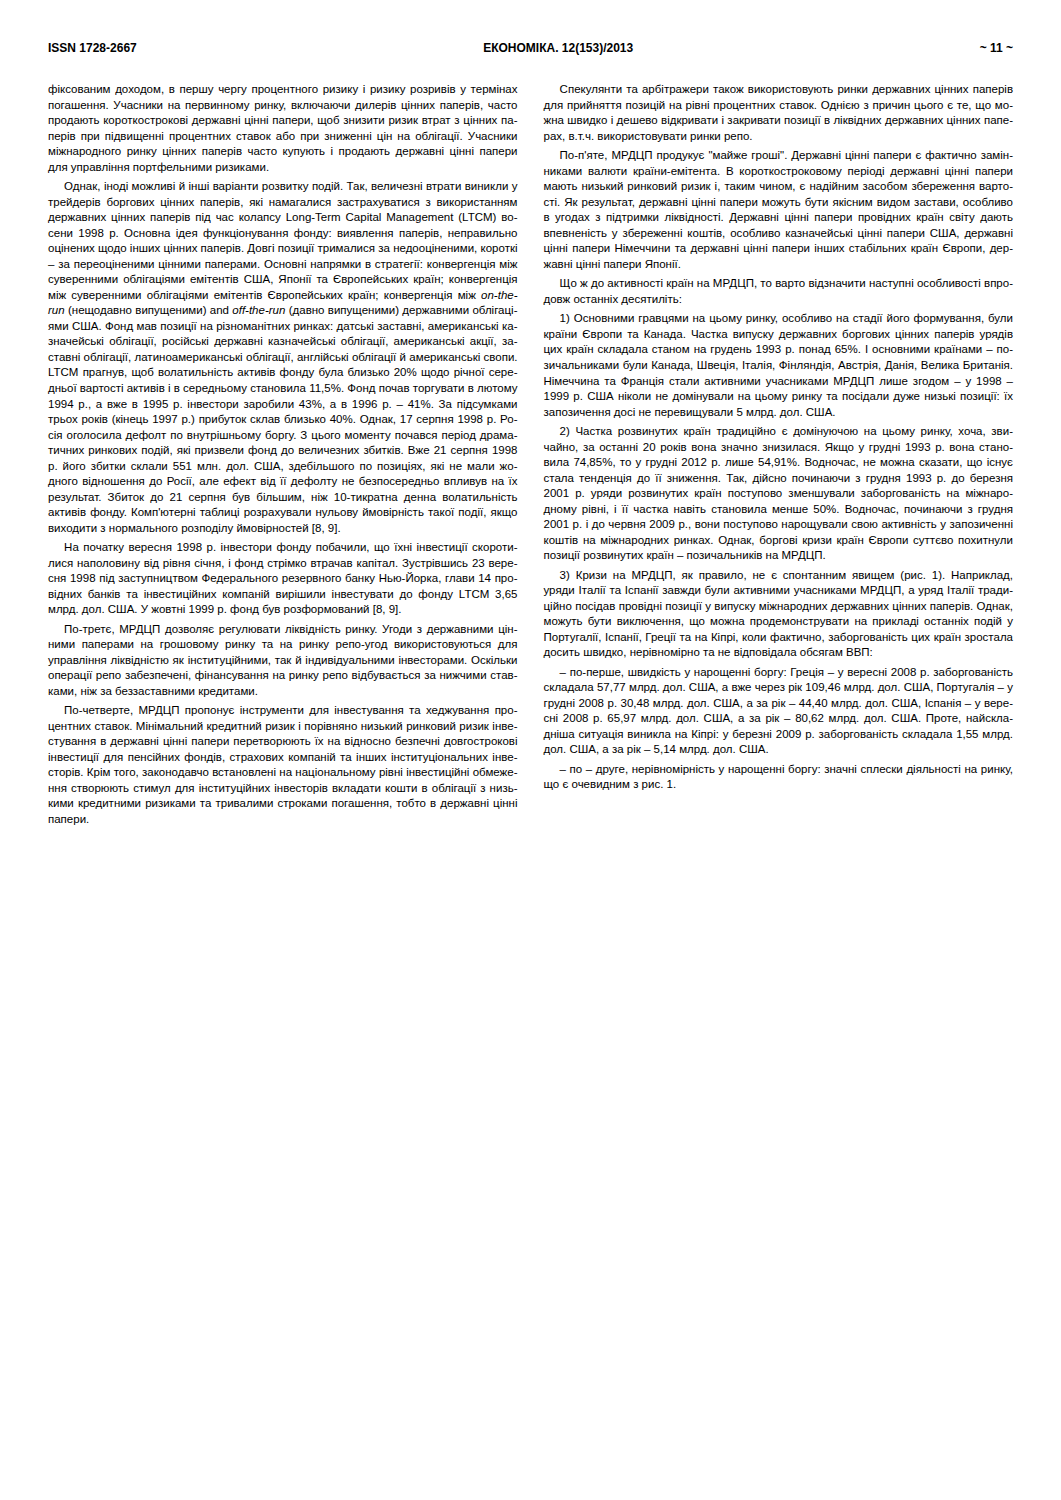ISSN 1728-2667
ЕКОНОМІКА. 12(153)/2013
~ 11 ~
фіксованим доходом, в першу чергу процентного ризику і ризику розривів у термінах погашення. Учасники на первинному ринку, включаючи дилерів цінних паперів, часто продають короткострокові державні цінні папери, щоб знизити ризик втрат з цінних паперів при підвищенні процентних ставок або при зниженні цін на облігації. Учасники міжнародного ринку цінних паперів часто купують і продають державні цінні папери для управління портфельними ризиками.
Однак, іноді можливі й інші варіанти розвитку подій. Так, величезні втрати виникли у трейдерів боргових цінних паперів, які намагалися застрахуватися з використанням державних цінних паперів під час колапсу Long-Term Capital Management (LTCM) восени 1998 р. Основна ідея функціонування фонду: виявлення паперів, неправильно оцінених щодо інших цінних паперів. Довгі позиції трималися за недооціненими, короткі – за переоціненими цінними паперами. Основні напрямки в стратегії: конвергенція між суверенними облігаціями емітентів США, Японії та Європейських країн; конвергенція між суверенними облігаціями емітентів Європейських країн; конвергенція між on-the-run (нещодавно випущеними) and off-the-run (давно випущеними) державними облігаціями США. Фонд мав позиції на різноманітних ринках: датські заставні, американські казначейські облігації, російські державні казначейські облігації, американські акції, заставні облігації, латиноамериканські облігації, англійські облігації й американські свопи. LTCM прагнув, щоб волатильність активів фонду була близько 20% щодо річної середньої вартості активів і в середньому становила 11,5%. Фонд почав торгувати в лютому 1994 р., а вже в 1995 р. інвестори заробили 43%, а в 1996 р. – 41%. За підсумками трьох років (кінець 1997 р.) прибуток склав близько 40%. Однак, 17 серпня 1998 р. Росія оголосила дефолт по внутрішньому боргу. З цього моменту почався період драматичних ринкових подій, які призвели фонд до величезних збитків. Вже 21 серпня 1998 р. його збитки склали 551 млн. дол. США, здебільшого по позиціях, які не мали жодного відношення до Росії, але ефект від її дефолту не безпосередньо впливув на їх результат. Збиток до 21 серпня був більшим, ніж 10-тикратна денна волатильність активів фонду. Комп'ютерні таблиці розрахували нульову ймовірність такої події, якщо виходити з нормального розподілу ймовірностей [8, 9].
На початку вересня 1998 р. інвестори фонду побачили, що їхні інвестиції скоротилися наполовину від рівня січня, і фонд стрімко втрачав капітал. Зустрівшись 23 вересня 1998 під заступництвом Федерального резервного банку Нью-Йорка, глави 14 провідних банків та інвестиційних компаній вирішили інвестувати до фонду LTCM 3,65 млрд. дол. США. У жовтні 1999 р. фонд був розформований [8, 9].
По-третє, МРДЦП дозволяє регулювати ліквідність ринку. Угоди з державними цінними паперами на грошовому ринку та на ринку репо-угод використовуються для управління ліквідністю як інституційними, так й індивідуальними інвесторами. Оскільки операції репо забезпечені, фінансування на ринку репо відбувається за нижчими ставками, ніж за беззаставними кредитами.
По-четверте, МРДЦП пропонує інструменти для інвестування та хеджування процентних ставок. Мінімальний кредитний ризик і порівняно низький ринковий ризик інвестування в державні цінні папери перетворюють їх на відносно безпечні довгострокові інвестиції для пенсійних фондів, страхових компаній та інших інституціональних інвесторів. Крім того, законодавчо встановлені на національному рівні інвестиційні обмеження створюють стимул для інституційних інвесторів вкладати кошти в облігації з низькими кредитними ризиками та тривалими строками погашення, тобто в державні цінні папери.
Спекулянти та арбітражери також використовують ринки державних цінних паперів для прийняття позицій на рівні процентних ставок. Однією з причин цього є те, що можна швидко і дешево відкривати і закривати позиції в ліквідних державних цінних паперах, в.т.ч. використовувати ринки репо.
По-п'яте, МРДЦП продукує "майже гроші". Державні цінні папери є фактично замінниками валюти країни-емітента. В короткостроковому періоді державні цінні папери мають низький ринковий ризик і, таким чином, є надійним засобом збереження вартості. Як результат, державні цінні папери можуть бути якісним видом застави, особливо в угодах з підтримки ліквідності. Державні цінні папери провідних країн світу дають впевненість у збереженні коштів, особливо казначейські цінні папери США, державні цінні папери Німеччини та державні цінні папери інших стабільних країн Європи, державні цінні папери Японії.
Що ж до активності країн на МРДЦП, то варто відзначити наступні особливості впродовж останніх десятиліть:
1) Основними гравцями на цьому ринку, особливо на стадії його формування, були країни Європи та Канада. Частка випуску державних боргових цінних паперів урядів цих країн складала станом на грудень 1993 р. понад 65%. І основними країнами – позичальниками були Канада, Швеція, Італія, Фінляндія, Австрія, Данія, Велика Британія. Німеччина та Франція стали активними учасниками МРДЦП лише згодом – у 1998 – 1999 р. США ніколи не домінували на цьому ринку та посідали дуже низькі позиції: їх запозичення досі не перевищували 5 млрд. дол. США.
2) Частка розвинутих країн традиційно є домінуючою на цьому ринку, хоча, звичайно, за останні 20 років вона значно знизилася. Якщо у грудні 1993 р. вона становила 74,85%, то у грудні 2012 р. лише 54,91%. Водночас, не можна сказати, що існує стала тенденція до її зниження. Так, дійсно починаючи з грудня 1993 р. до березня 2001 р. уряди розвинутих країн поступово зменшували заборгованість на міжнародному рівні, і її частка навіть становила менше 50%. Водночас, починаючи з грудня 2001 р. і до червня 2009 р., вони поступово нарощували свою активність у запозиченні коштів на міжнародних ринках. Однак, боргові кризи країн Європи суттєво похитнули позиції розвинутих країн – позичальників на МРДЦП.
3) Кризи на МРДЦП, як правило, не є спонтанним явищем (рис. 1). Наприклад, уряди Італії та Іспанії завжди були активними учасниками МРДЦП, а уряд Італії традиційно посідав провідні позиції у випуску міжнародних державних цінних паперів. Однак, можуть бути виключення, що можна продемонструвати на прикладі останніх подій у Португалії, Іспанії, Греції та на Кіпрі, коли фактично, заборгованість цих країн зростала досить швидко, нерівномірно та не відповідала обсягам ВВП:
– по-перше, швидкість у нарощенні боргу: Греція – у вересні 2008 р. заборгованість складала 57,77 млрд. дол. США, а вже через рік 109,46 млрд. дол. США, Португалія – у грудні 2008 р. 30,48 млрд. дол. США, а за рік – 44,40 млрд. дол. США, Іспанія – у вересні 2008 р. 65,97 млрд. дол. США, а за рік – 80,62 млрд. дол. США. Проте, найскладніша ситуація виникла на Кіпрі: у березні 2009 р. заборгованість складала 1,55 млрд. дол. США, а за рік – 5,14 млрд. дол. США.
– по – друге, нерівномірність у нарощенні боргу: значні сплески діяльності на ринку, що є очевидним з рис. 1.